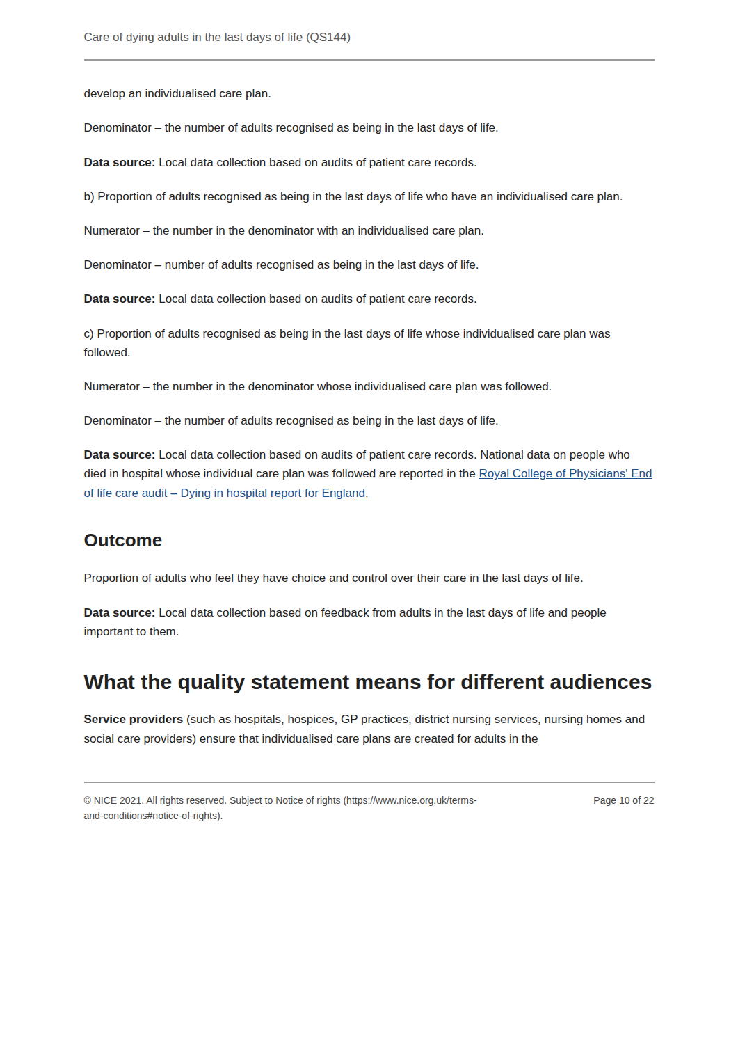Care of dying adults in the last days of life (QS144)
develop an individualised care plan.
Denominator – the number of adults recognised as being in the last days of life.
Data source: Local data collection based on audits of patient care records.
b) Proportion of adults recognised as being in the last days of life who have an individualised care plan.
Numerator – the number in the denominator with an individualised care plan.
Denominator – number of adults recognised as being in the last days of life.
Data source: Local data collection based on audits of patient care records.
c) Proportion of adults recognised as being in the last days of life whose individualised care plan was followed.
Numerator – the number in the denominator whose individualised care plan was followed.
Denominator – the number of adults recognised as being in the last days of life.
Data source: Local data collection based on audits of patient care records. National data on people who died in hospital whose individual care plan was followed are reported in the Royal College of Physicians' End of life care audit – Dying in hospital report for England.
Outcome
Proportion of adults who feel they have choice and control over their care in the last days of life.
Data source: Local data collection based on feedback from adults in the last days of life and people important to them.
What the quality statement means for different audiences
Service providers (such as hospitals, hospices, GP practices, district nursing services, nursing homes and social care providers) ensure that individualised care plans are created for adults in the
© NICE 2021. All rights reserved. Subject to Notice of rights (https://www.nice.org.uk/terms-and-conditions#notice-of-rights).
Page 10 of 22